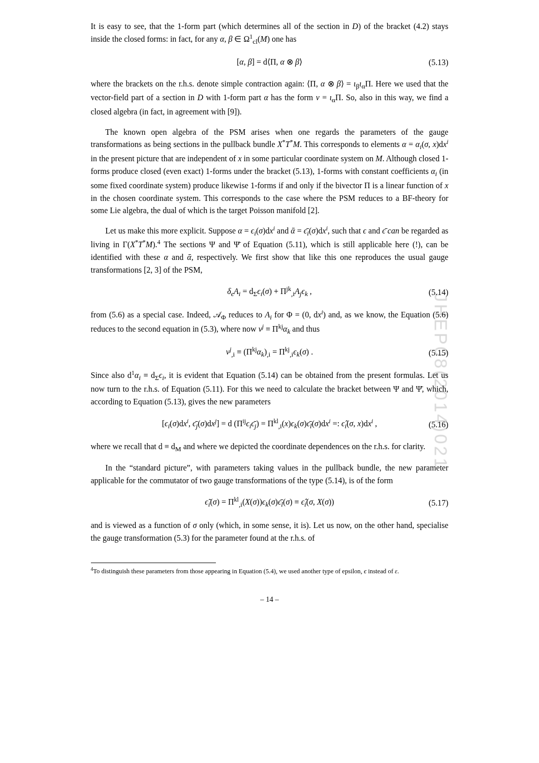JHEP08(2014)021
It is easy to see, that the 1-form part (which determines all of the section in D) of the bracket (4.2) stays inside the closed forms: in fact, for any α, β ∈ Ω1cl(M) one has
[α, β] = d⟨Π, α ⊗ β⟩ (5.13)
where the brackets on the r.h.s. denote simple contraction again: ⟨Π, α ⊗ β⟩ = ιβιαΠ. Here we used that the vector-field part of a section in D with 1-form part α has the form v = ιαΠ. So, also in this way, we find a closed algebra (in fact, in agreement with [9]).
The known open algebra of the PSM arises when one regards the parameters of the gauge transformations as being sections in the pullback bundle X*T*M. This corresponds to elements α = αi(σ, x)dxi in the present picture that are independent of x in some particular coordinate system on M. Although closed 1-forms produce closed (even exact) 1-forms under the bracket (5.13), 1-forms with constant coefficients αi (in some fixed coordinate system) produce likewise 1-forms if and only if the bivector Π is a linear function of x in the chosen coordinate system. This corresponds to the case where the PSM reduces to a BF-theory for some Lie algebra, the dual of which is the target Poisson manifold [2].
Let us make this more explicit. Suppose α = ϵi(σ)dxi and ᾱ = ϵ̄i(σ)dxi, such that ϵ and ϵ̄ can be regarded as living in Γ(X*T*M).4 The sections Ψ and Ψ̄ of Equation (5.11), which is still applicable here (!), can be identified with these α and ᾱ, respectively. We first show that like this one reproduces the usual gauge transformations [2, 3] of the PSM,
δϵAi = dΣϵi(σ) + Πjk,iAjϵk , (5.14)
from (5.6) as a special case. Indeed, 𝒜Φ reduces to Ai for Φ = (0, dxi) and, as we know, the Equation (5.6) reduces to the second equation in (5.3), where now vj ≡ Πkjαk and thus
vj,i ≡ (Πkjαk),i = Πkj,iϵk(σ) . (5.15)
Since also d1αi ≡ dΣϵi, it is evident that Equation (5.14) can be obtained from the present formulas. Let us now turn to the r.h.s. of Equation (5.11). For this we need to calculate the bracket between Ψ and Ψ̄, which, according to Equation (5.13), gives the new parameters
[ϵi(σ)dxi, ϵ̄j(σ)dxj] = d (Πijϵiϵ̄j) = Πkl,i(x)ϵk(σ)ϵ̄l(σ)dxi =: ϵ̂i(σ, x)dxi , (5.16)
where we recall that d ≡ dM and where we depicted the coordinate dependences on the r.h.s. for clarity.
In the “standard picture”, with parameters taking values in the pullback bundle, the new parameter applicable for the commutator of two gauge transformations of the type (5.14), is of the form
ϵ̃i(σ) = Πkl,i(X(σ))ϵk(σ)ϵ̄l(σ) ≡ ϵ̂i(σ, X(σ)) (5.17)
and is viewed as a function of σ only (which, in some sense, it is). Let us now, on the other hand, specialise the gauge transformation (5.3) for the parameter found at the r.h.s. of
4To distinguish these parameters from those appearing in Equation (5.4), we used another type of epsilon, ϵ instead of ε.
– 14 –